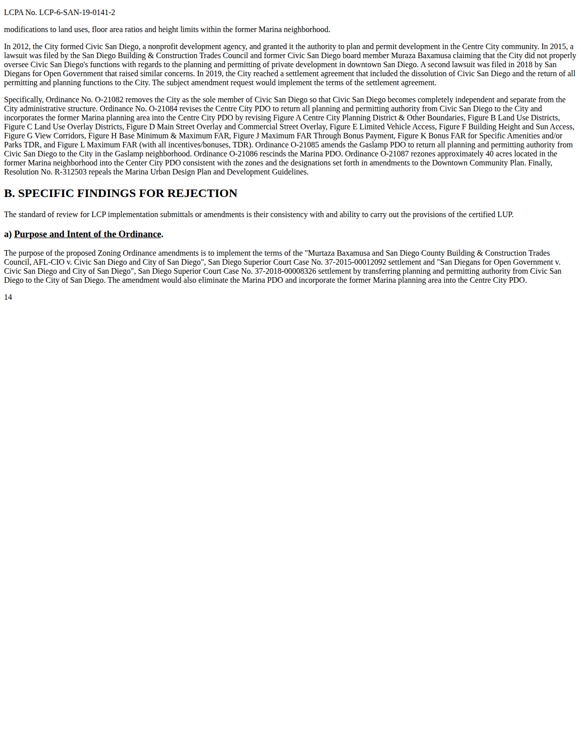LCPA No. LCP-6-SAN-19-0141-2
modifications to land uses, floor area ratios and height limits within the former Marina neighborhood.
In 2012, the City formed Civic San Diego, a nonprofit development agency, and granted it the authority to plan and permit development in the Centre City community. In 2015, a lawsuit was filed by the San Diego Building & Construction Trades Council and former Civic San Diego board member Muraza Baxamusa claiming that the City did not properly oversee Civic San Diego's functions with regards to the planning and permitting of private development in downtown San Diego. A second lawsuit was filed in 2018 by San Diegans for Open Government that raised similar concerns. In 2019, the City reached a settlement agreement that included the dissolution of Civic San Diego and the return of all permitting and planning functions to the City. The subject amendment request would implement the terms of the settlement agreement.
Specifically, Ordinance No. O-21082 removes the City as the sole member of Civic San Diego so that Civic San Diego becomes completely independent and separate from the City administrative structure. Ordinance No. O-21084 revises the Centre City PDO to return all planning and permitting authority from Civic San Diego to the City and incorporates the former Marina planning area into the Centre City PDO by revising Figure A Centre City Planning District & Other Boundaries, Figure B Land Use Districts, Figure C Land Use Overlay Districts, Figure D Main Street Overlay and Commercial Street Overlay, Figure E Limited Vehicle Access, Figure F Building Height and Sun Access, Figure G View Corridors, Figure H Base Minimum & Maximum FAR, Figure J Maximum FAR Through Bonus Payment, Figure K Bonus FAR for Specific Amenities and/or Parks TDR, and Figure L Maximum FAR (with all incentives/bonuses, TDR). Ordinance O-21085 amends the Gaslamp PDO to return all planning and permitting authority from Civic San Diego to the City in the Gaslamp neighborhood. Ordinance O-21086 rescinds the Marina PDO. Ordinance O-21087 rezones approximately 40 acres located in the former Marina neighborhood into the Center City PDO consistent with the zones and the designations set forth in amendments to the Downtown Community Plan. Finally, Resolution No. R-312503 repeals the Marina Urban Design Plan and Development Guidelines.
B. SPECIFIC FINDINGS FOR REJECTION
The standard of review for LCP implementation submittals or amendments is their consistency with and ability to carry out the provisions of the certified LUP.
a) Purpose and Intent of the Ordinance.
The purpose of the proposed Zoning Ordinance amendments is to implement the terms of the "Murtaza Baxamusa and San Diego County Building & Construction Trades Council, AFL-CIO v. Civic San Diego and City of San Diego", San Diego Superior Court Case No. 37-2015-00012092 settlement and "San Diegans for Open Government v. Civic San Diego and City of San Diego", San Diego Superior Court Case No. 37-2018-00008326 settlement by transferring planning and permitting authority from Civic San Diego to the City of San Diego. The amendment would also eliminate the Marina PDO and incorporate the former Marina planning area into the Centre City PDO.
14